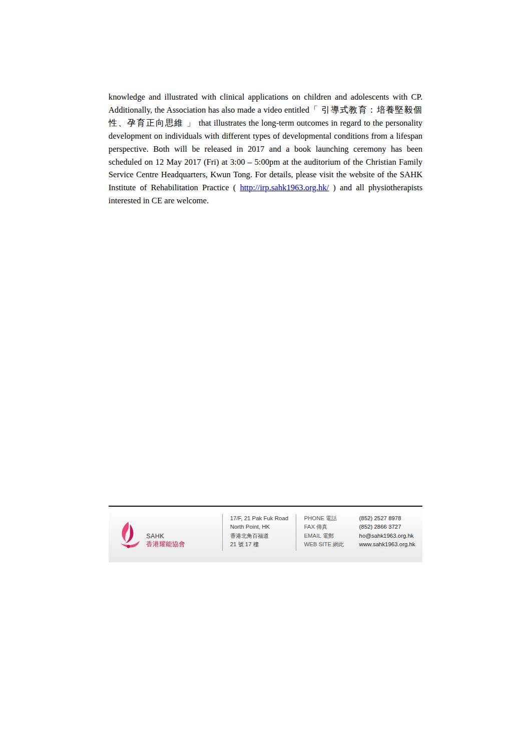knowledge and illustrated with clinical applications on children and adolescents with CP. Additionally, the Association has also made a video entitled「 引導式教育：培養堅毅個性、孕育正向思維 」 that illustrates the long-term outcomes in regard to the personality development on individuals with different types of developmental conditions from a lifespan perspective. Both will be released in 2017 and a book launching ceremony has been scheduled on 12 May 2017 (Fri) at 3:00 – 5:00pm at the auditorium of the Christian Family Service Centre Headquarters, Kwun Tong. For details, please visit the website of the SAHK Institute of Rehabilitation Practice ( http://irp.sahk1963.org.hk/ ) and all physiotherapists interested in CE are welcome.
SAHK
香港耀能協會
17/F, 21 Pak Fuk Road
North Point, HK
香港北角百福道
21 號 17 樓
PHONE 電話(852) 2527 8978 FAX 傳真(852) 2866 3727 EMAIL 電郵 ho@sahk1963.org.hk WEB SITE 網此 www.sahk1963.org.hk